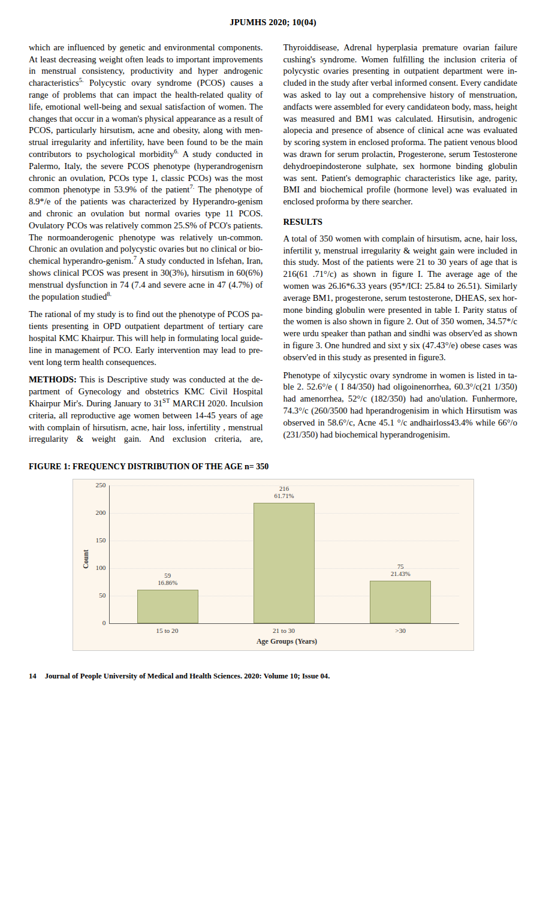JPUMHS 2020; 10(04)
which are influenced by genetic and environmental components. At least decreasing weight often leads to important improvements in menstrual consistency, productivity and hyper androgenic characteristics5. Polycystic ovary syndrome (PCOS) causes a range of problems that can impact the health-related quality of life, emotional well-being and sexual satisfaction of women. The changes that occur in a woman's physical appearance as a result of PCOS, particularly hirsutism, acne and obesity, along with menstrual irregularity and infertility, have been found to be the main contributors to psychological morbidity6. A study conducted in Palermo, Italy, the severe PCOS phenotype (hyperandrogenisrn chronic an ovulation, PCOs type 1, classic PCOs) was the most common phenotype in 53.9% of the patient7. The phenotype of 8.9*/e of the patients was characterized by Hyperandro-genism and chronic an ovulation but normal ovaries type 11 PCOS. Ovulatory PCOs was relatively common 25.S% of PCO's patients. The normoanderogenic phenotype was relatively un-common. Chronic an ovulation and polycystic ovaries but no clinical or biochemical hyperandro-genism.7 A study conducted in lsfehan, Iran, shows clinical PCOS was present in 30(3%), hirsutism in 60(6%) menstrual dysfunction in 74 (7.4 and severe acne in 47 (4.7%) of the population studied8.
The rational of my study is to find out the phenotype of PCOS patients presenting in OPD outpatient department of tertiary care hospital KMC Khairpur. This will help in formulating local guideline in management of PCO. Early intervention may lead to prevent long term health consequences.
METHODS: This is Descriptive study was conducted at the department of Gynecology and obstetrics KMC Civil Hospital Khairpur Mir's. During January to 31ST MARCH 2020. Inculsion criteria, all reproductive age women between 14-45 years of age with complain of hirsutisrn, acne, hair loss, infertility , menstrual irregularity & weight gain. And exclusion criteria, are, Thyroiddisease, Adrenal hyperplasia premature ovarian failure cushing's syndrome. Women fulfilling the inclusion criteria of polycystic ovaries presenting in outpatient department were included in the study after verbal informed consent. Every candidate was asked to lay out a comprehensive history of menstruation, andfacts were assembled for every candidateon body, mass, height was measured and BM1 was calculated. Hirsutisin, androgenic alopecia and presence of absence of clinical acne was evaluated by scoring system in enclosed proforma. The patient venous blood was drawn for serum prolactin, Progesterone, serum Testosterone dehydroepindosterone sulphate, sex hormone binding globulin was sent. Patient's demographic characteristics like age, parity, BMI and biochemical profile (hormone level) was evaluated in enclosed proforma by there searcher.
RESULTS
A total of 350 women with complain of hirsutism, acne, hair loss, infertilit y, menstrual irregularity & weight gain were included in this study. Most of the patients were 21 to 30 years of age that is 216(61 .71°/c) as shown in figure I. The average age of the women was 26.l6*6.33 years (95*/ICI: 25.84 to 26.51). Similarly average BM1, progesterone, serum testosterone, DHEAS, sex hormone binding globulin were presented in table I. Parity status of the women is also shown in figure 2. Out of 350 women, 34.57*/c were urdu speaker than pathan and sindhi was observ'ed as shown in figure 3. One hundred and sixt y six (47.43°/e) obese cases was observ'ed in this study as presented in figure3.
Phenotype of xilycystic ovary syndrome in women is listed in table 2. 52.6°/e ( I 84/350) had oligoinenorrhea, 60.3°/c(21 1/350) had amenorrhea, 52°/c (182/350) had ano'ulation. Funhermore, 74.3°/c (260/3500 had hperandrogenisim in which Hirsutism was observed in 58.6°/c, Acne 45.1 °/c andhairloss43.4% while 66°/o (231/350) had biochemical hyperandrogenisim.
FIGURE 1: FREQUENCY DISTRIBUTION OF THE AGE n= 350
Count
250 200 150 100 50 0
59
16.86%
216
61.71%
75
21.43%
15 to 20
21 to 30
>30
Age Groups (Years)
14 Journal of People University of Medical and Health Sciences. 2020: Volume 10; Issue 04.